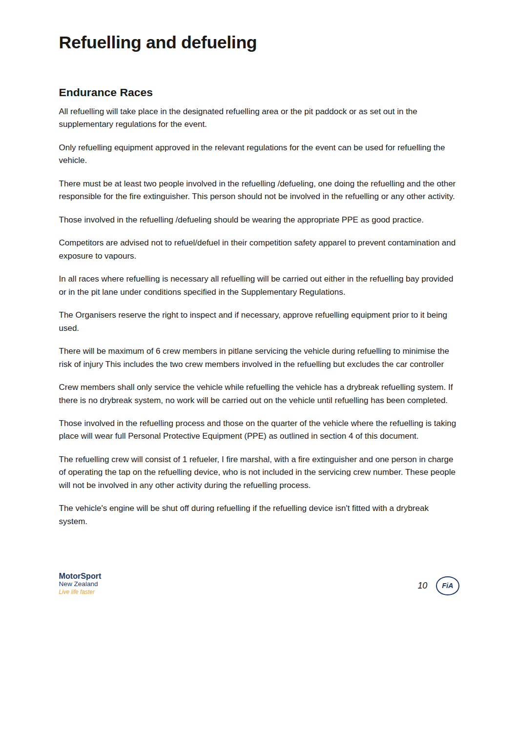Refuelling and defueling
Endurance Races
All refuelling will take place in the designated refuelling area or the pit paddock or as set out in the supplementary regulations for the event.
Only refuelling equipment approved in the relevant regulations for the event can be used for refuelling the vehicle.
There must be at least two people involved in the refuelling /defueling, one doing the refuelling and the other responsible for the fire extinguisher. This person should not be involved in the refuelling or any other activity.
Those involved in the refuelling /defueling should be wearing the appropriate PPE as good practice.
Competitors are advised not to refuel/defuel in their competition safety apparel to prevent contamination and exposure to vapours.
In all races where refuelling is necessary all refuelling will be carried out either in the refuelling bay provided or in the pit lane under conditions specified in the Supplementary Regulations.
The Organisers reserve the right to inspect and if necessary, approve refuelling equipment prior to it being used.
There will be maximum of 6 crew members in pitlane servicing the vehicle during refuelling to minimise the risk of injury This includes the two crew members involved in the refuelling but excludes the car controller
Crew members shall only service the vehicle while refuelling the vehicle has a drybreak refuelling system. If there is no drybreak system, no work will be carried out on the vehicle until refuelling has been completed.
Those involved in the refuelling process and those on the quarter of the vehicle where the refuelling is taking place will wear full Personal Protective Equipment (PPE) as outlined in section 4 of this document.
The refuelling crew will consist of 1 refueler, I fire marshal, with a fire extinguisher and one person in charge of operating the tap on the refuelling device, who is not included in the servicing crew number. These people will not be involved in any other activity during the refuelling process.
The vehicle's engine will be shut off during refuelling if the refuelling device isn't fitted with a drybreak system.
MotorSport New Zealand Live life faster
10 FiA